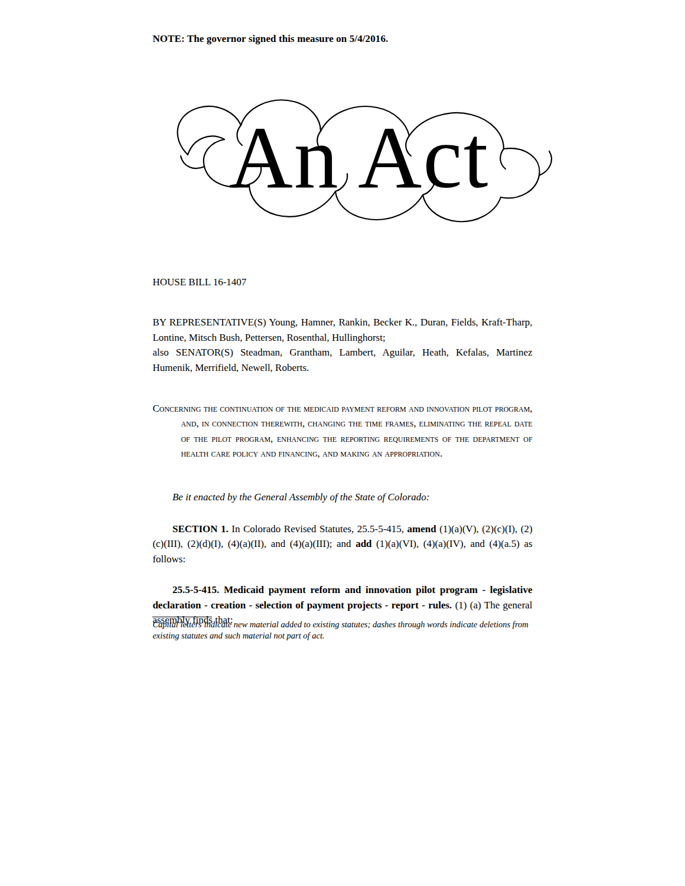NOTE: The governor signed this measure on 5/4/2016.
An Act
HOUSE BILL 16-1407
BY REPRESENTATIVE(S) Young, Hamner, Rankin, Becker K., Duran, Fields, Kraft-Tharp, Lontine, Mitsch Bush, Pettersen, Rosenthal, Hullinghorst;
also SENATOR(S) Steadman, Grantham, Lambert, Aguilar, Heath, Kefalas, Martinez Humenik, Merrifield, Newell, Roberts.
Concerning the continuation of the medicaid payment reform and innovation pilot program, and, in connection therewith, changing the time frames, eliminating the repeal date of the pilot program, enhancing the reporting requirements of the department of health care policy and financing, and making an appropriation.
Be it enacted by the General Assembly of the State of Colorado:
SECTION 1. In Colorado Revised Statutes, 25.5-5-415, amend (1)(a)(V), (2)(c)(I), (2)(c)(III), (2)(d)(I), (4)(a)(II), and (4)(a)(III); and add (1)(a)(VI), (4)(a)(IV), and (4)(a.5) as follows:
25.5-5-415. Medicaid payment reform and innovation pilot program - legislative declaration - creation - selection of payment projects - report - rules. (1) (a) The general assembly finds that:
Capital letters indicate new material added to existing statutes; dashes through words indicate deletions from existing statutes and such material not part of act.